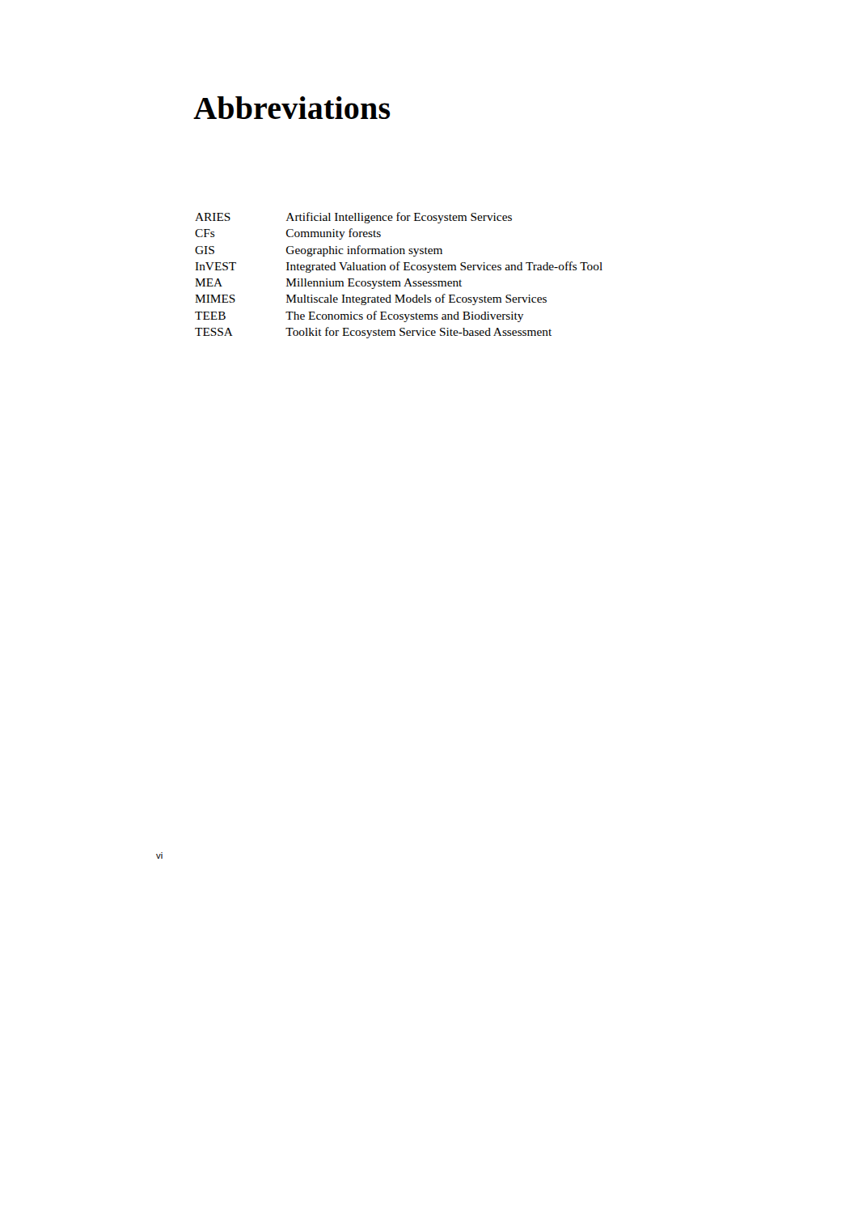Abbreviations
| ARIES | Artificial Intelligence for Ecosystem Services |
| CFs | Community forests |
| GIS | Geographic information system |
| InVEST | Integrated Valuation of Ecosystem Services and Trade-offs Tool |
| MEA | Millennium Ecosystem Assessment |
| MIMES | Multiscale Integrated Models of Ecosystem Services |
| TEEB | The Economics of Ecosystems and Biodiversity |
| TESSA | Toolkit for Ecosystem Service Site-based Assessment |
vi